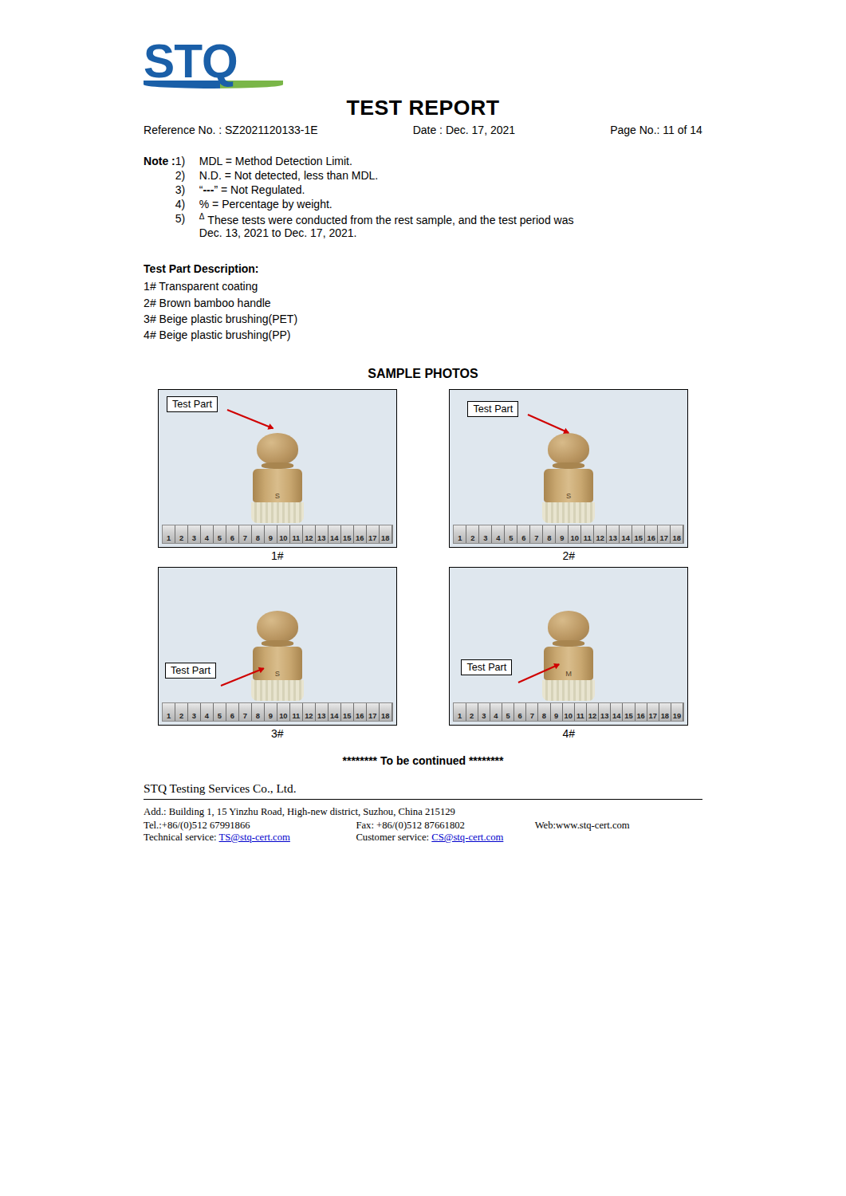STQ
TEST REPORT
Reference No. : SZ2021120133-1E Date : Dec. 17, 2021 Page No.: 11 of 14
| Note : | 1) | MDL = Method Detection Limit. |
| | 2) | N.D. = Not detected, less than MDL. |
| | 3) | “ --- ” = Not Regulated. |
| | 4) | % = Percentage by weight. |
| | 5) | Δ These tests were conducted from the rest sample, and the test period was Dec. 13, 2021 to Dec. 17, 2021. |
Test Part Description:
1# Transparent coating
2# Brown bamboo handle
3# Beige plastic brushing(PET)
4# Beige plastic brushing(PP)
SAMPLE PHOTOS
S
Test Part
1
2
3
4
5
6
7
8
9
10
11
12
13
14
15
16
17
18
1#
S
Test Part
1
2
3
4
5
6
7
8
9
10
11
12
13
14
15
16
17
18
2#
S
Test Part
1
2
3
4
5
6
7
8
9
10
11
12
13
14
15
16
17
18
3#
M
Test Part
1
2
3
4
5
6
7
8
9
10
11
12
13
14
15
16
17
18
19
4#
******** To be continued ********
STQ Testing Services Co., Ltd.
Add.: Building 1, 15 Yinzhu Road, High-new district, Suzhou, China 215129
Tel.:+86/(0)512 67991866
Fax: +86/(0)512 87661802
Web:www.stq-cert.com
Technical service: TS@stq-cert.com
Customer service: CS@stq-cert.com